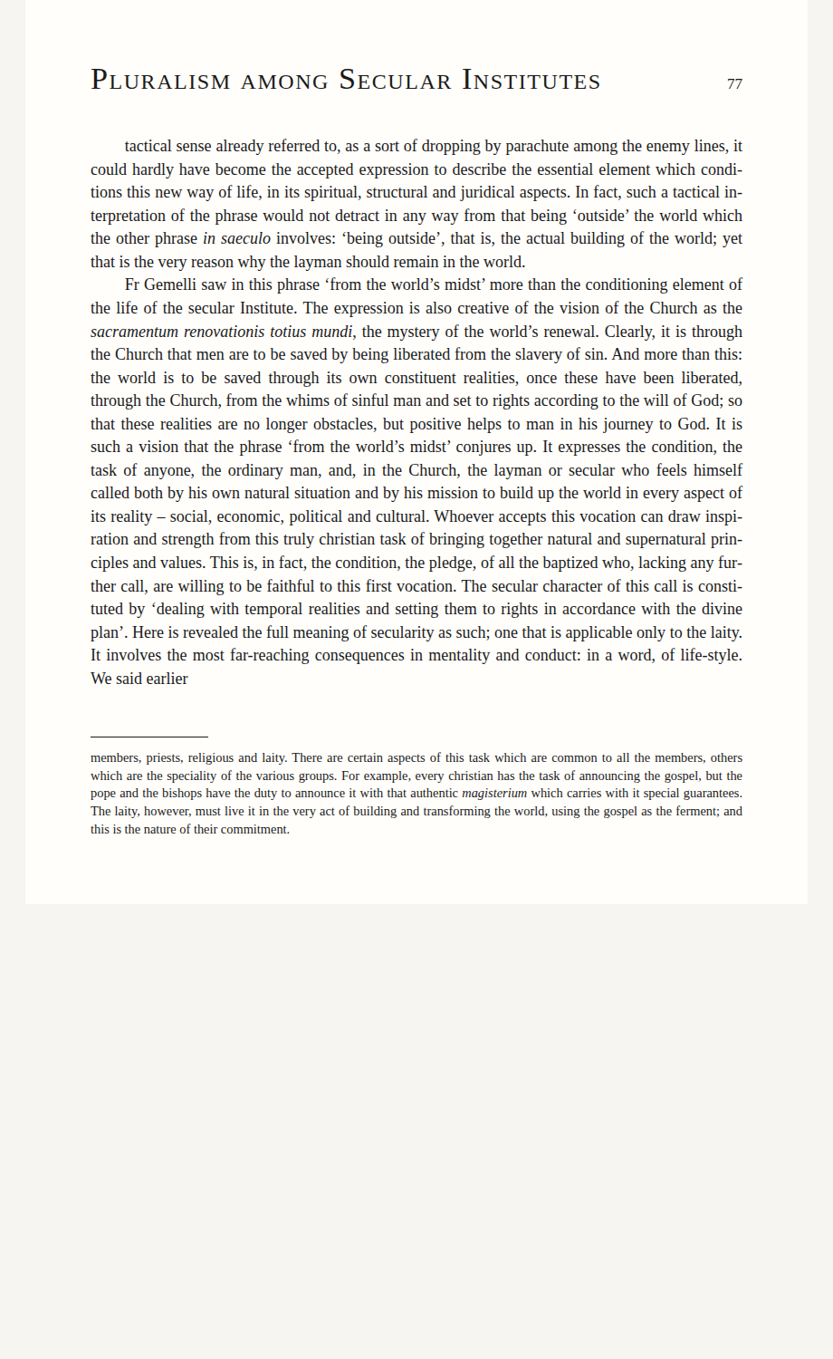Pluralism among Secular Institutes
77
tactical sense already referred to, as a sort of dropping by parachute among the enemy lines, it could hardly have become the accepted expression to describe the essential element which conditions this new way of life, in its spiritual, structural and juridical aspects. In fact, such a tactical interpretation of the phrase would not detract in any way from that being ‘outside’ the world which the other phrase in saeculo involves: ‘being outside’, that is, the actual building of the world; yet that is the very reason why the layman should remain in the world.
Fr Gemelli saw in this phrase ‘from the world’s midst’ more than the conditioning element of the life of the secular Institute. The expression is also creative of the vision of the Church as the sacramentum renovationis totius mundi, the mystery of the world’s renewal. Clearly, it is through the Church that men are to be saved by being liberated from the slavery of sin. And more than this: the world is to be saved through its own constituent realities, once these have been liberated, through the Church, from the whims of sinful man and set to rights according to the will of God; so that these realities are no longer obstacles, but positive helps to man in his journey to God. It is such a vision that the phrase ‘from the world’s midst’ conjures up. It expresses the condition, the task of anyone, the ordinary man, and, in the Church, the layman or secular who feels himself called both by his own natural situation and by his mission to build up the world in every aspect of its reality – social, economic, political and cultural. Whoever accepts this vocation can draw inspiration and strength from this truly christian task of bringing together natural and supernatural principles and values. This is, in fact, the condition, the pledge, of all the baptized who, lacking any further call, are willing to be faithful to this first vocation. The secular character of this call is constituted by ‘dealing with temporal realities and setting them to rights in accordance with the divine plan’. Here is revealed the full meaning of secularity as such; one that is applicable only to the laity. It involves the most far-reaching consequences in mentality and conduct: in a word, of life-style. We said earlier
members, priests, religious and laity. There are certain aspects of this task which are common to all the members, others which are the speciality of the various groups. For example, every christian has the task of announcing the gospel, but the pope and the bishops have the duty to announce it with that authentic magisterium which carries with it special guarantees. The laity, however, must live it in the very act of building and transforming the world, using the gospel as the ferment; and this is the nature of their commitment.